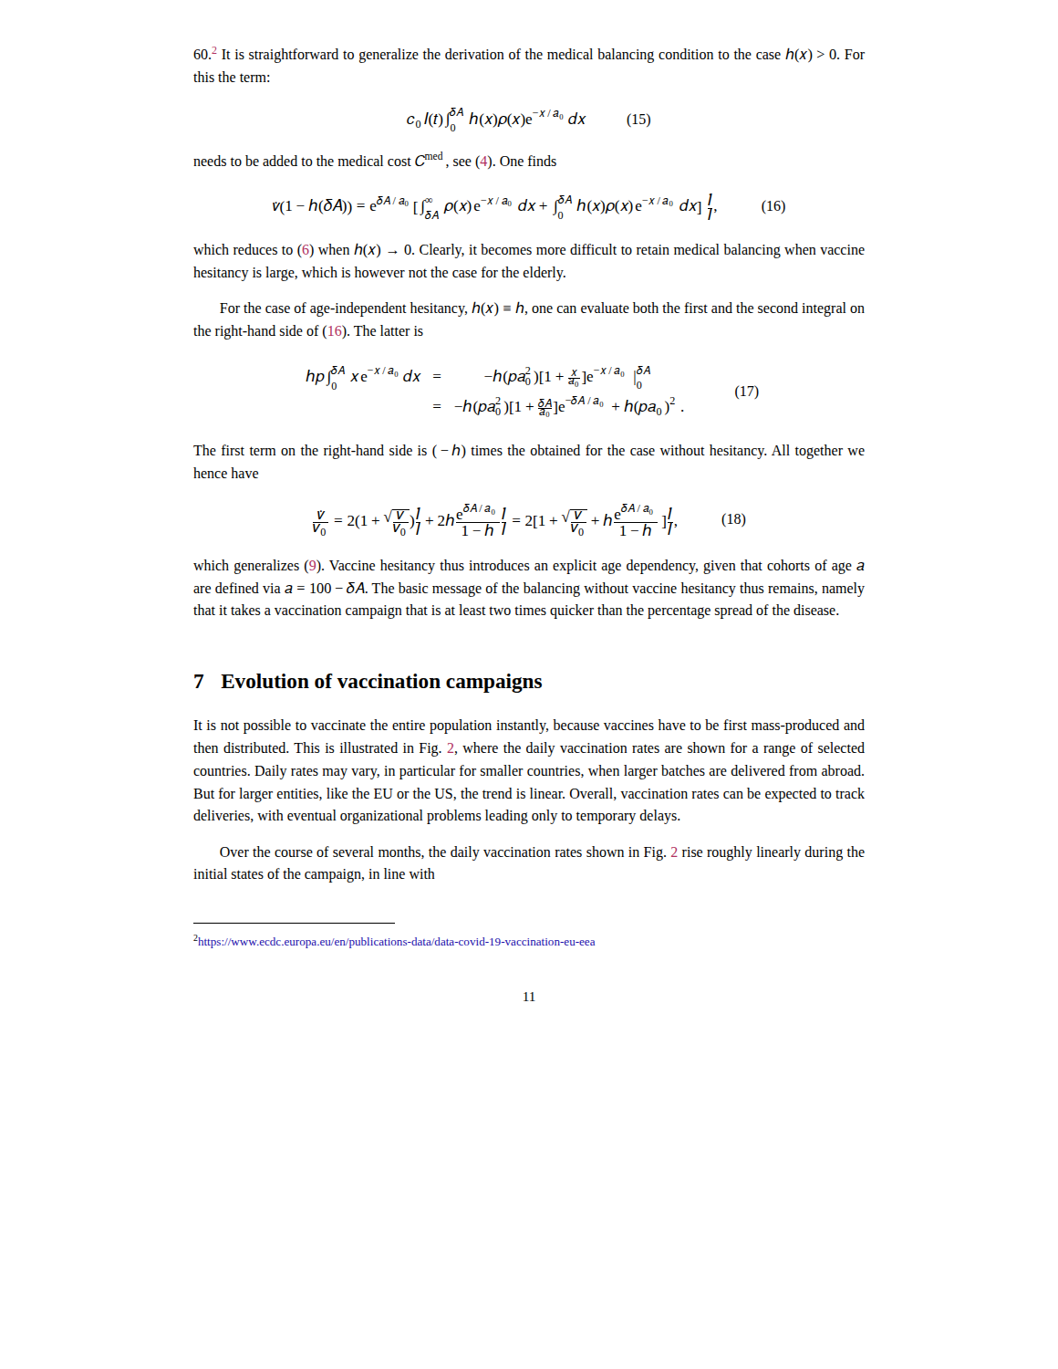60.2 It is straightforward to generalize the derivation of the medical balancing condition to the case h(x)>0. For this the term:
c0 I(t) ∫ 0 δA h(x) ρ(x) e−x/a0 dx
(15)
needs to be added to the medical cost Cmed, see (4). One finds
v˙ (1−h(δA)) = eδA/a0 [ ∫δA∞ ρ(x) e−x/a0 dx + ∫0δA h(x) ρ(x) e−x/a0 dx ] I˙ I ,
(16)
which reduces to (6) when h(x)→0. Clearly, it becomes more difficult to retain medical balancing when vaccine hesitancy is large, which is however not the case for the elderly.
For the case of age-independent hesitancy, h(x)≡h, one can evaluate both the first and the second integral on the right-hand side of (16). The latter is
hp ∫0δA x e−x/a0 dx = −h(pa02) [1+xa0] e−x/a0 | 0 δA = −h(pa02) [1+δAa0] e−δA/a0 + h(pa0)2 .
(17)
The first term on the right-hand side is (−h) times the obtained for the case without hesitancy. All together we hence have
v˙ v0 = 2 ( 1+ vv0 ) I˙ I + 2h eδA/a0 1−h I˙ I = 2 [ 1+ vv0 + h eδA/a0 1−h ] I˙ I ,
(18)
which generalizes (9). Vaccine hesitancy thus introduces an explicit age dependency, given that cohorts of age a are defined via a=100−δA. The basic message of the balancing without vaccine hesitancy thus remains, namely that it takes a vaccination campaign that is at least two times quicker than the percentage spread of the disease.
7 Evolution of vaccination campaigns
It is not possible to vaccinate the entire population instantly, because vaccines have to be first mass-produced and then distributed. This is illustrated in Fig. 2, where the daily vaccination rates are shown for a range of selected countries. Daily rates may vary, in particular for smaller countries, when larger batches are delivered from abroad. But for larger entities, like the EU or the US, the trend is linear. Overall, vaccination rates can be expected to track deliveries, with eventual organizational problems leading only to temporary delays.
Over the course of several months, the daily vaccination rates shown in Fig. 2 rise roughly linearly during the initial states of the campaign, in line with
2https://www.ecdc.europa.eu/en/publications-data/data-covid-19-vaccination-eu-eea
11